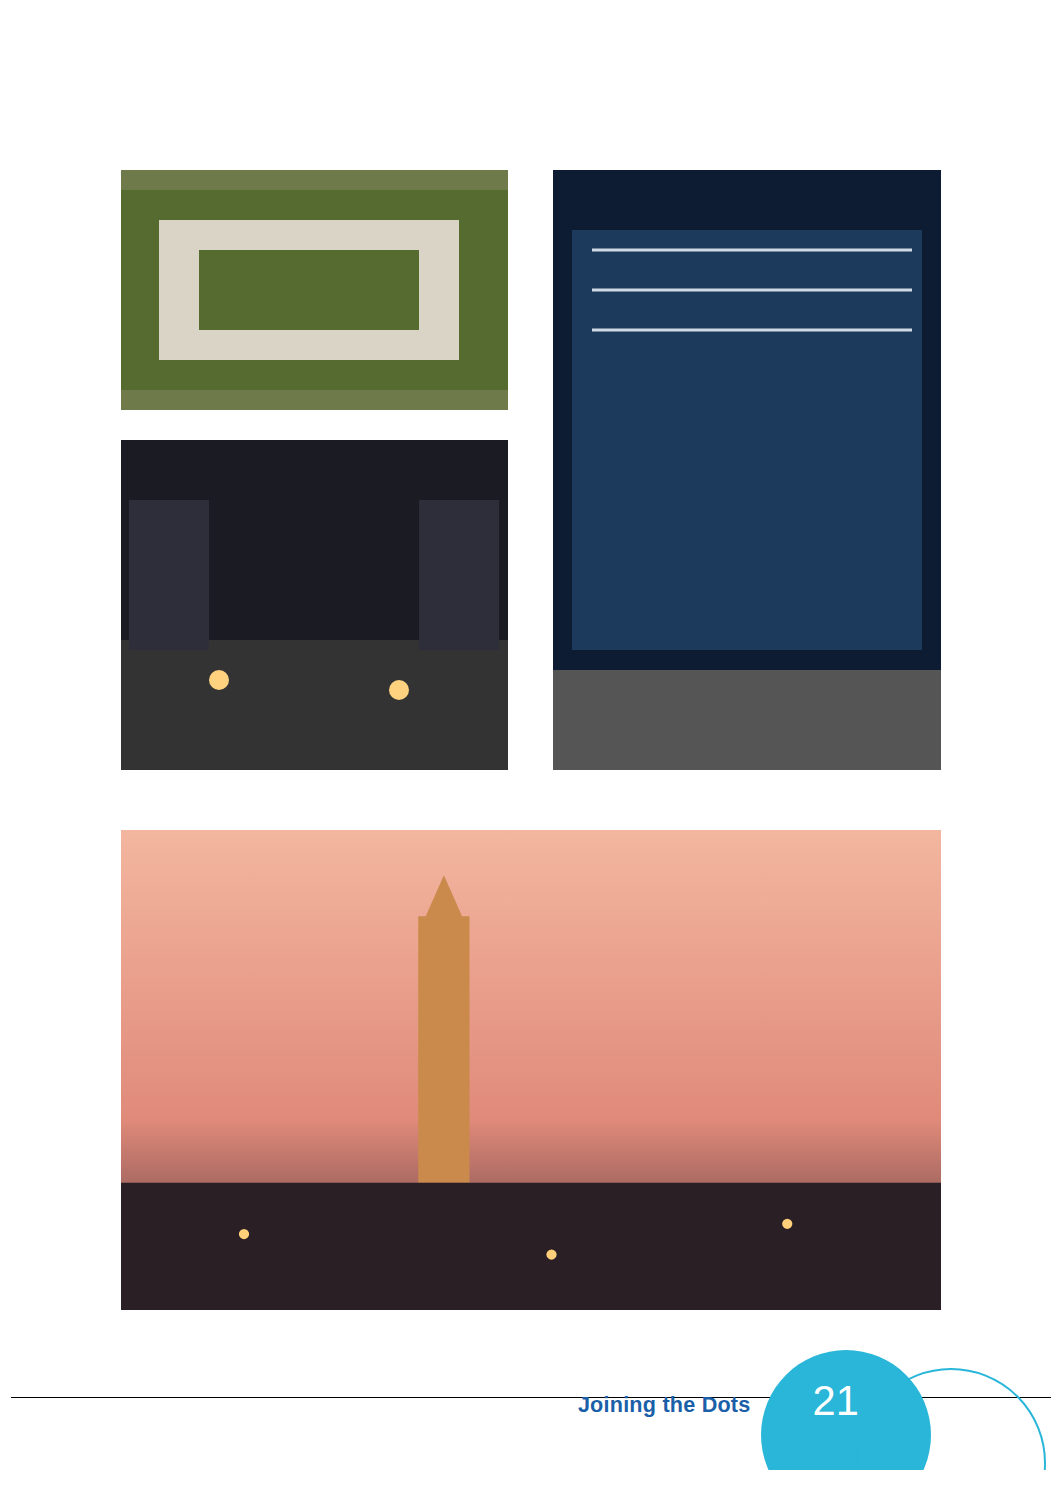Joining the Dots
21